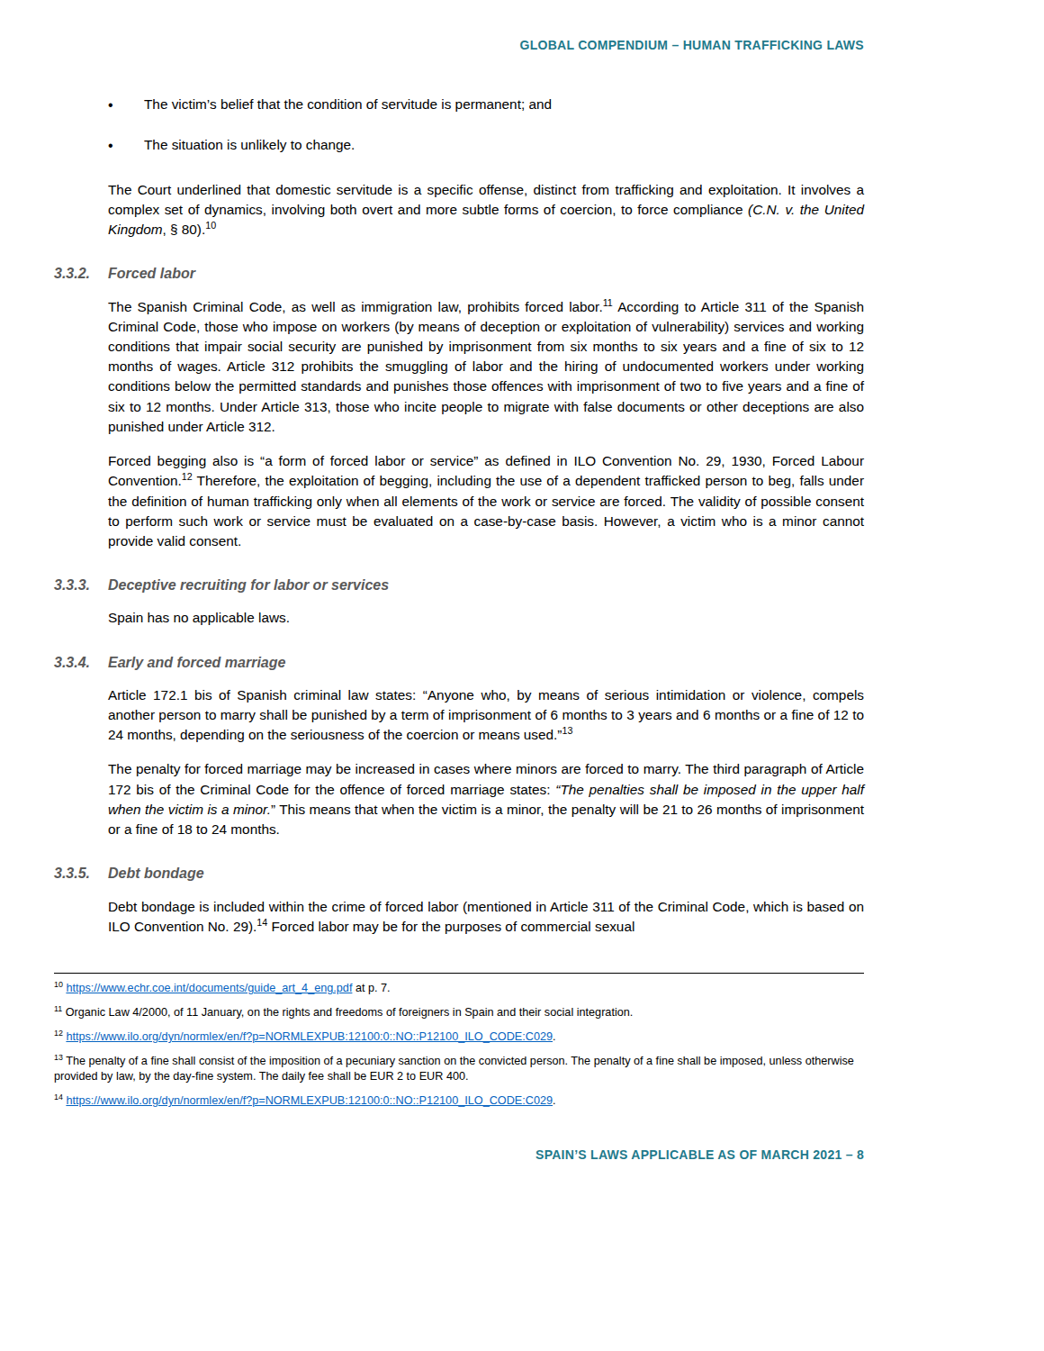GLOBAL COMPENDIUM – HUMAN TRAFFICKING LAWS
The victim’s belief that the condition of servitude is permanent; and
The situation is unlikely to change.
The Court underlined that domestic servitude is a specific offense, distinct from trafficking and exploitation. It involves a complex set of dynamics, involving both overt and more subtle forms of coercion, to force compliance (C.N. v. the United Kingdom, § 80).10
3.3.2. Forced labor
The Spanish Criminal Code, as well as immigration law, prohibits forced labor.11 According to Article 311 of the Spanish Criminal Code, those who impose on workers (by means of deception or exploitation of vulnerability) services and working conditions that impair social security are punished by imprisonment from six months to six years and a fine of six to 12 months of wages. Article 312 prohibits the smuggling of labor and the hiring of undocumented workers under working conditions below the permitted standards and punishes those offences with imprisonment of two to five years and a fine of six to 12 months. Under Article 313, those who incite people to migrate with false documents or other deceptions are also punished under Article 312.
Forced begging also is “a form of forced labor or service” as defined in ILO Convention No. 29, 1930, Forced Labour Convention.12 Therefore, the exploitation of begging, including the use of a dependent trafficked person to beg, falls under the definition of human trafficking only when all elements of the work or service are forced. The validity of possible consent to perform such work or service must be evaluated on a case-by-case basis. However, a victim who is a minor cannot provide valid consent.
3.3.3. Deceptive recruiting for labor or services
Spain has no applicable laws.
3.3.4. Early and forced marriage
Article 172.1 bis of Spanish criminal law states: “Anyone who, by means of serious intimidation or violence, compels another person to marry shall be punished by a term of imprisonment of 6 months to 3 years and 6 months or a fine of 12 to 24 months, depending on the seriousness of the coercion or means used.”13
The penalty for forced marriage may be increased in cases where minors are forced to marry. The third paragraph of Article 172 bis of the Criminal Code for the offence of forced marriage states: “The penalties shall be imposed in the upper half when the victim is a minor.” This means that when the victim is a minor, the penalty will be 21 to 26 months of imprisonment or a fine of 18 to 24 months.
3.3.5. Debt bondage
Debt bondage is included within the crime of forced labor (mentioned in Article 311 of the Criminal Code, which is based on ILO Convention No. 29).14 Forced labor may be for the purposes of commercial sexual
10 https://www.echr.coe.int/documents/guide_art_4_eng.pdf at p. 7.
11 Organic Law 4/2000, of 11 January, on the rights and freedoms of foreigners in Spain and their social integration.
12 https://www.ilo.org/dyn/normlex/en/f?p=NORMLEXPUB:12100:0::NO::P12100_ILO_CODE:C029.
13 The penalty of a fine shall consist of the imposition of a pecuniary sanction on the convicted person. The penalty of a fine shall be imposed, unless otherwise provided by law, by the day-fine system. The daily fee shall be EUR 2 to EUR 400.
14 https://www.ilo.org/dyn/normlex/en/f?p=NORMLEXPUB:12100:0::NO::P12100_ILO_CODE:C029.
SPAIN’S LAWS APPLICABLE AS OF MARCH 2021 – 8